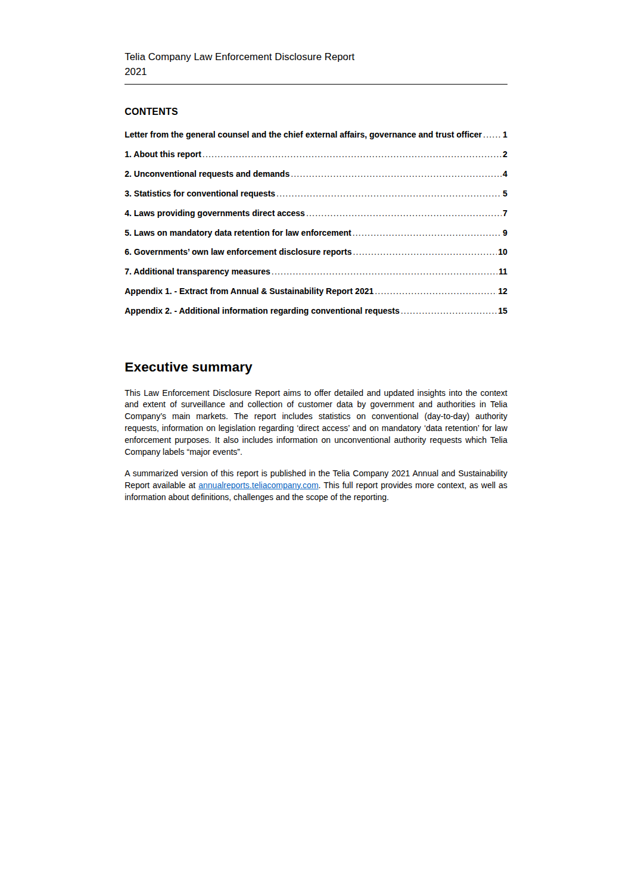Telia Company Law Enforcement Disclosure Report
2021
CONTENTS
Letter from the general counsel and the chief external affairs, governance and trust officer..................................................... 1
1. About this report................................................................................................................................................................. 2
2. Unconventional requests and demands................................................................................................................. 4
3. Statistics for conventional requests....................................................................................................................... 5
4. Laws providing governments direct access........................................................................................................... 7
5. Laws on mandatory data retention for law enforcement....................................................................................... 9
6. Governments’ own law enforcement disclosure reports....................................................................................... 10
7. Additional transparency measures......................................................................................................................... 11
Appendix 1. - Extract from Annual & Sustainability Report 2021......................................................................................... 12
Appendix 2. - Additional information regarding conventional requests................................................................................. 15
Executive summary
This Law Enforcement Disclosure Report aims to offer detailed and updated insights into the context and extent of surveillance and collection of customer data by government and authorities in Telia Company’s main markets. The report includes statistics on conventional (day-to-day) authority requests, information on legislation regarding ‘direct access’ and on mandatory ‘data retention’ for law enforcement purposes. It also includes information on unconventional authority requests which Telia Company labels “major events”.
A summarized version of this report is published in the Telia Company 2021 Annual and Sustainability Report available at annualreports.teliacompany.com. This full report provides more context, as well as information about definitions, challenges and the scope of the reporting.